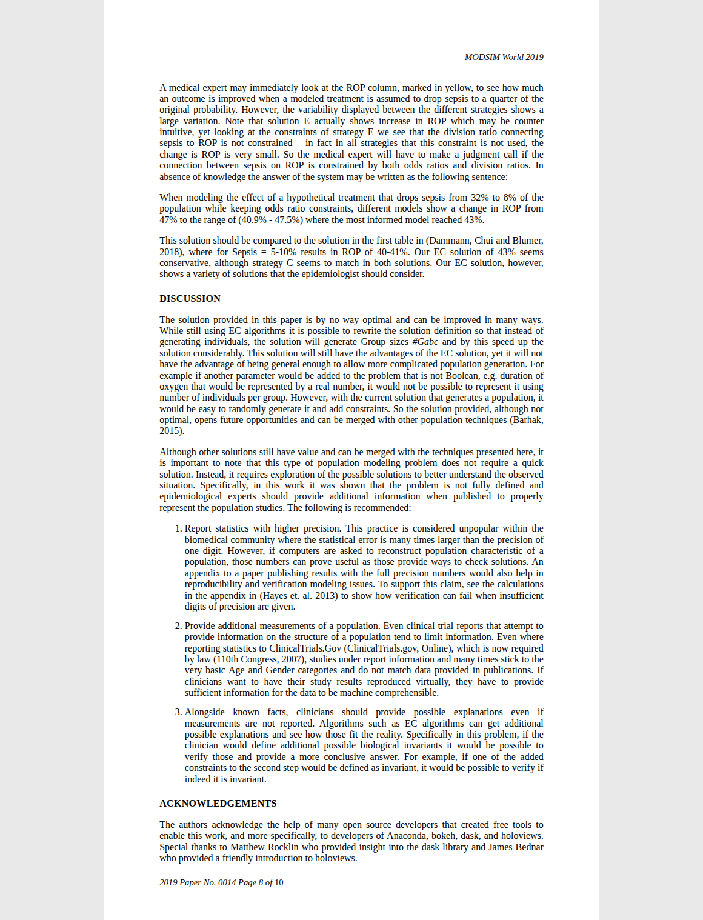MODSIM World 2019
A medical expert may immediately look at the ROP column, marked in yellow, to see how much an outcome is improved when a modeled treatment is assumed to drop sepsis to a quarter of the original probability. However, the variability displayed between the different strategies shows a large variation. Note that solution E actually shows increase in ROP which may be counter intuitive, yet looking at the constraints of strategy E we see that the division ratio connecting sepsis to ROP is not constrained – in fact in all strategies that this constraint is not used, the change is ROP is very small. So the medical expert will have to make a judgment call if the connection between sepsis on ROP is constrained by both odds ratios and division ratios. In absence of knowledge the answer of the system may be written as the following sentence:
When modeling the effect of a hypothetical treatment that drops sepsis from 32% to 8% of the population while keeping odds ratio constraints, different models show a change in ROP from 47% to the range of (40.9% - 47.5%) where the most informed model reached 43%.
This solution should be compared to the solution in the first table in (Dammann, Chui and Blumer, 2018), where for Sepsis = 5-10% results in ROP of 40-41%. Our EC solution of 43% seems conservative, although strategy C seems to match in both solutions. Our EC solution, however, shows a variety of solutions that the epidemiologist should consider.
Discussion
The solution provided in this paper is by no way optimal and can be improved in many ways. While still using EC algorithms it is possible to rewrite the solution definition so that instead of generating individuals, the solution will generate Group sizes #Gabc and by this speed up the solution considerably. This solution will still have the advantages of the EC solution, yet it will not have the advantage of being general enough to allow more complicated population generation. For example if another parameter would be added to the problem that is not Boolean, e.g. duration of oxygen that would be represented by a real number, it would not be possible to represent it using number of individuals per group. However, with the current solution that generates a population, it would be easy to randomly generate it and add constraints. So the solution provided, although not optimal, opens future opportunities and can be merged with other population techniques (Barhak, 2015).
Although other solutions still have value and can be merged with the techniques presented here, it is important to note that this type of population modeling problem does not require a quick solution. Instead, it requires exploration of the possible solutions to better understand the observed situation. Specifically, in this work it was shown that the problem is not fully defined and epidemiological experts should provide additional information when published to properly represent the population studies. The following is recommended:
Report statistics with higher precision. This practice is considered unpopular within the biomedical community where the statistical error is many times larger than the precision of one digit. However, if computers are asked to reconstruct population characteristic of a population, those numbers can prove useful as those provide ways to check solutions. An appendix to a paper publishing results with the full precision numbers would also help in reproducibility and verification modeling issues. To support this claim, see the calculations in the appendix in (Hayes et. al. 2013) to show how verification can fail when insufficient digits of precision are given.
Provide additional measurements of a population. Even clinical trial reports that attempt to provide information on the structure of a population tend to limit information. Even where reporting statistics to ClinicalTrials.Gov (ClinicalTrials.gov, Online), which is now required by law (110th Congress, 2007), studies under report information and many times stick to the very basic Age and Gender categories and do not match data provided in publications. If clinicians want to have their study results reproduced virtually, they have to provide sufficient information for the data to be machine comprehensible.
Alongside known facts, clinicians should provide possible explanations even if measurements are not reported. Algorithms such as EC algorithms can get additional possible explanations and see how those fit the reality. Specifically in this problem, if the clinician would define additional possible biological invariants it would be possible to verify those and provide a more conclusive answer. For example, if one of the added constraints to the second step would be defined as invariant, it would be possible to verify if indeed it is invariant.
Acknowledgements
The authors acknowledge the help of many open source developers that created free tools to enable this work, and more specifically, to developers of Anaconda, bokeh, dask, and holoviews. Special thanks to Matthew Rocklin who provided insight into the dask library and James Bednar who provided a friendly introduction to holoviews.
2019 Paper No. 0014 Page 8 of 10